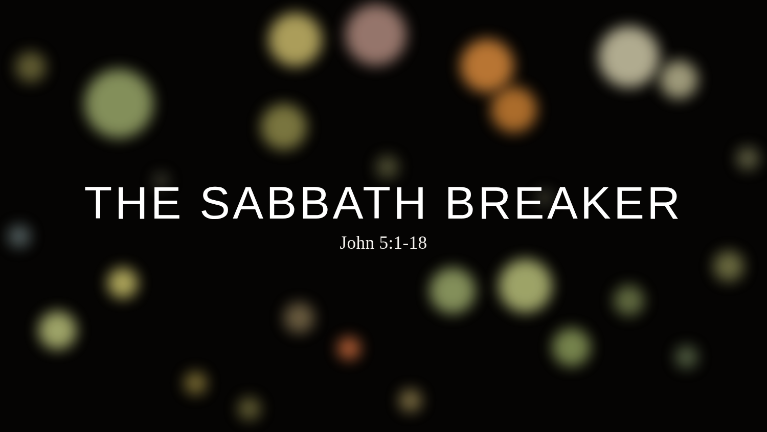The Sabbath Breaker
John 5:1-18